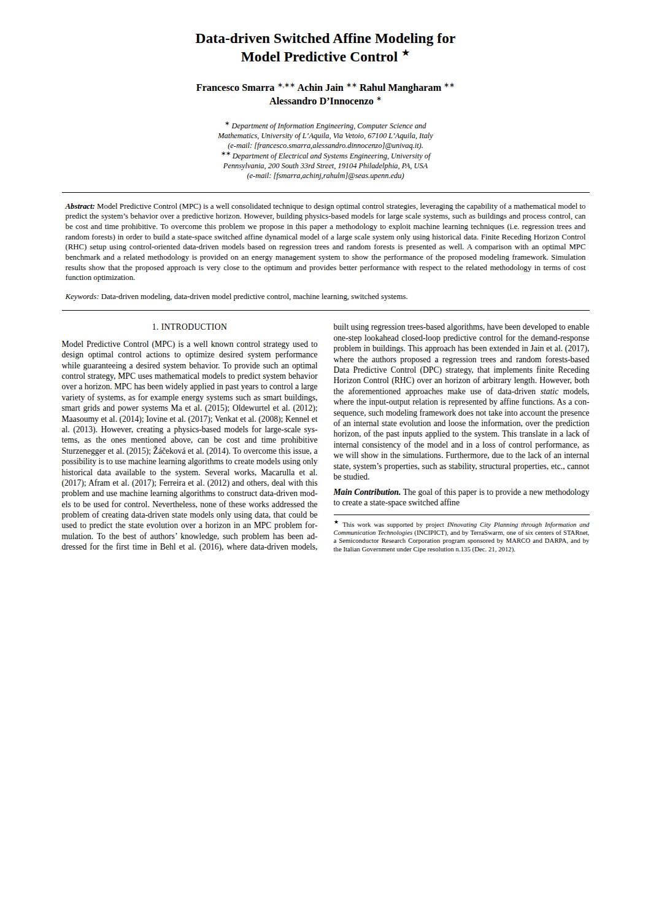Data-driven Switched Affine Modeling for
Model Predictive Control ★
Francesco Smarra ∗,∗∗ Achin Jain ∗∗ Rahul Mangharam ∗∗
Alessandro D’Innocenzo ∗
∗ Department of Information Engineering, Computer Science and
Mathematics, University of L’Aquila, Via Vetoio, 67100 L’Aquila, Italy
(e-mail: [francesco.smarra,alessandro.dinnocenzo]@univaq.it).
∗∗ Department of Electrical and Systems Engineering, University of
Pennsylvania, 200 South 33rd Street, 19104 Philadelphia, PA, USA
(e-mail: [fsmarra,achinj,rahulm]@seas.upenn.edu)
Abstract: Model Predictive Control (MPC) is a well consolidated technique to design optimal control strategies, leveraging the capability of a mathematical model to predict the system’s behavior over a predictive horizon. However, building physics-based models for large scale systems, such as buildings and process control, can be cost and time prohibitive. To overcome this problem we propose in this paper a methodology to exploit machine learning techniques (i.e. regression trees and random forests) in order to build a state-space switched affine dynamical model of a large scale system only using historical data. Finite Receding Horizon Control (RHC) setup using control-oriented data-driven models based on regression trees and random forests is presented as well. A comparison with an optimal MPC benchmark and a related methodology is provided on an energy management system to show the performance of the proposed modeling framework. Simulation results show that the proposed approach is very close to the optimum and provides better performance with respect to the related methodology in terms of cost function optimization.
Keywords: Data-driven modeling, data-driven model predictive control, machine learning, switched systems.
1. INTRODUCTION
Model Predictive Control (MPC) is a well known control strategy used to design optimal control actions to optimize desired system performance while guaranteeing a desired system behavior. To provide such an optimal control strategy, MPC uses mathematical models to predict system behavior over a horizon. MPC has been widely applied in past years to control a large variety of systems, as for example energy systems such as smart buildings, smart grids and power systems Ma et al. (2015); Oldewurtel et al. (2012); Maasoumy et al. (2014); Iovine et al. (2017); Venkat et al. (2008); Kennel et al. (2013). However, creating a physics-based models for large-scale systems, as the ones mentioned above, can be cost and time prohibitive Sturzenegger et al. (2015); Žáčeková et al. (2014). To overcome this issue, a possibility is to use machine learning algorithms to create models using only historical data available to the system. Several works, Macarulla et al. (2017); Afram et al. (2017); Ferreira et al. (2012) and others, deal with this problem and use machine learning algorithms to construct data-driven models to be used for control. Nevertheless, none of these works addressed the problem of creating data-driven state models only using data, that could be used to predict the state evolution over a horizon in an MPC problem formulation. To the best of authors’ knowledge, such problem has been addressed for the first time in Behl et al. (2016), where data-driven models, built using regression trees-based algorithms, have been developed to enable one-step lookahead closed-loop predictive control for the demand-response problem in buildings. This approach has been extended in Jain et al. (2017), where the authors proposed a regression trees and random forests-based Data Predictive Control (DPC) strategy, that implements finite Receding Horizon Control (RHC) over an horizon of arbitrary length. However, both the aforementioned approaches make use of data-driven static models, where the input-output relation is represented by affine functions. As a consequence, such modeling framework does not take into account the presence of an internal state evolution and loose the information, over the prediction horizon, of the past inputs applied to the system. This translate in a lack of internal consistency of the model and in a loss of control performance, as we will show in the simulations. Furthermore, due to the lack of an internal state, system’s properties, such as stability, structural properties, etc., cannot be studied.
Main Contribution. The goal of this paper is to provide a new methodology to create a state-space switched affine
★ This work was supported by project INnovating City Planning through Information and Communication Technologies (INCIPICT), and by TerraSwarm, one of six centers of STARnet, a Semiconductor Research Corporation program sponsored by MARCO and DARPA, and by the Italian Government under Cipe resolution n.135 (Dec. 21, 2012).